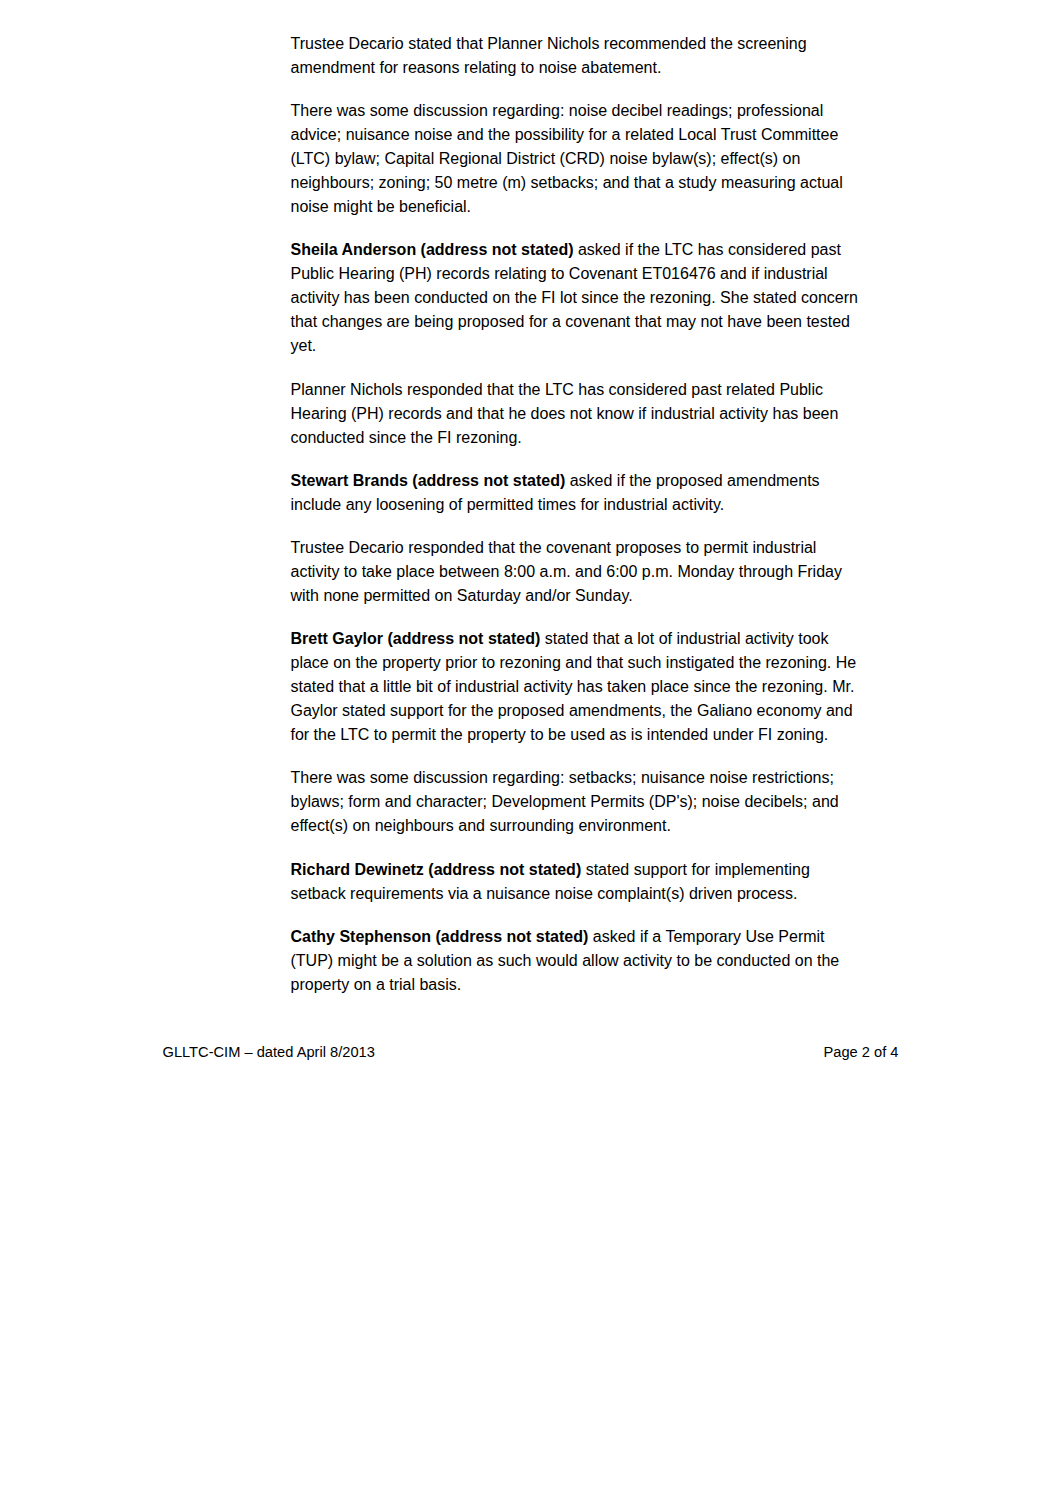Trustee Decario stated that Planner Nichols recommended the screening amendment for reasons relating to noise abatement.
There was some discussion regarding: noise decibel readings; professional advice; nuisance noise and the possibility for a related Local Trust Committee (LTC) bylaw; Capital Regional District (CRD) noise bylaw(s); effect(s) on neighbours; zoning; 50 metre (m) setbacks; and that a study measuring actual noise might be beneficial.
Sheila Anderson (address not stated) asked if the LTC has considered past Public Hearing (PH) records relating to Covenant ET016476 and if industrial activity has been conducted on the FI lot since the rezoning. She stated concern that changes are being proposed for a covenant that may not have been tested yet.
Planner Nichols responded that the LTC has considered past related Public Hearing (PH) records and that he does not know if industrial activity has been conducted since the FI rezoning.
Stewart Brands (address not stated) asked if the proposed amendments include any loosening of permitted times for industrial activity.
Trustee Decario responded that the covenant proposes to permit industrial activity to take place between 8:00 a.m. and 6:00 p.m. Monday through Friday with none permitted on Saturday and/or Sunday.
Brett Gaylor (address not stated) stated that a lot of industrial activity took place on the property prior to rezoning and that such instigated the rezoning. He stated that a little bit of industrial activity has taken place since the rezoning. Mr. Gaylor stated support for the proposed amendments, the Galiano economy and for the LTC to permit the property to be used as is intended under FI zoning.
There was some discussion regarding: setbacks; nuisance noise restrictions; bylaws; form and character; Development Permits (DP's); noise decibels; and effect(s) on neighbours and surrounding environment.
Richard Dewinetz (address not stated) stated support for implementing setback requirements via a nuisance noise complaint(s) driven process.
Cathy Stephenson (address not stated) asked if a Temporary Use Permit (TUP) might be a solution as such would allow activity to be conducted on the property on a trial basis.
GLLTC-CIM – dated April 8/2013
Page 2 of 4